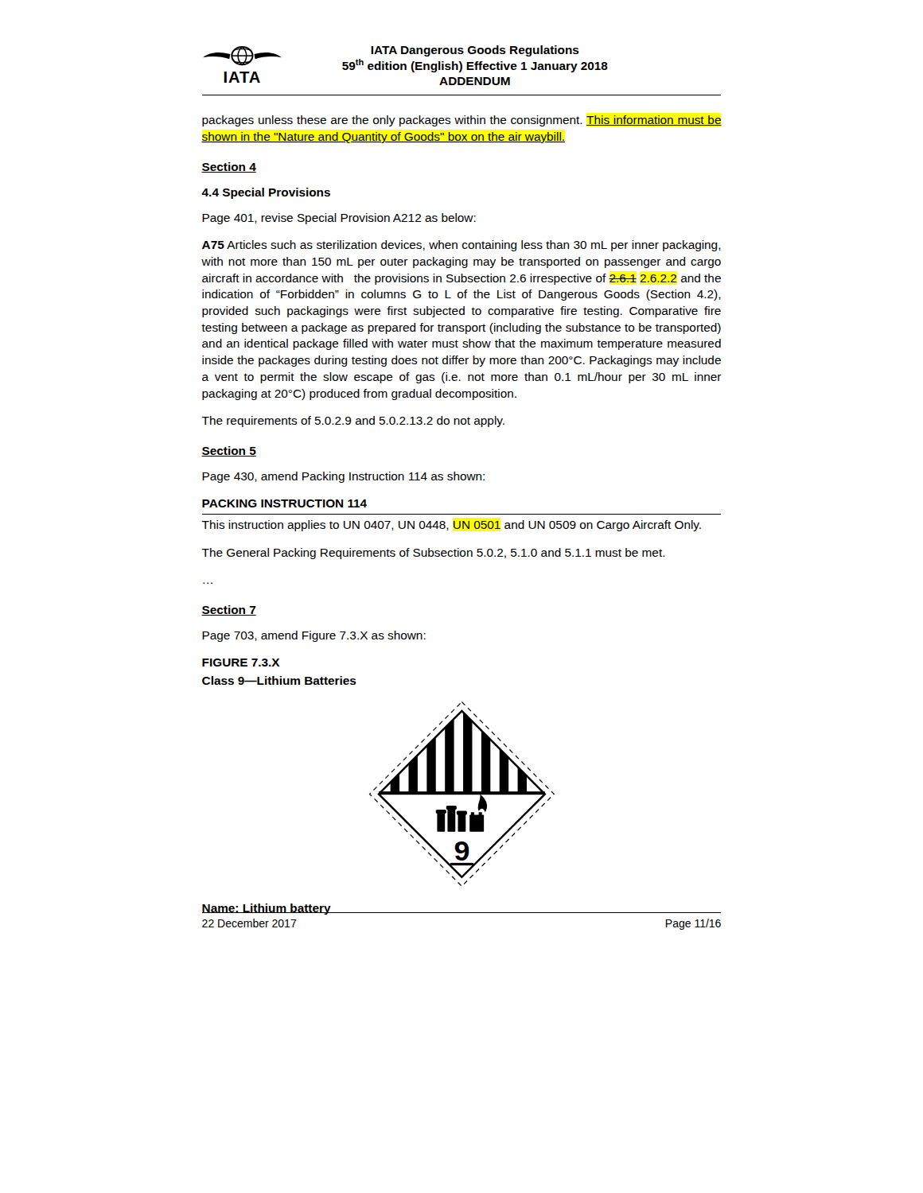IATA
IATA Dangerous Goods Regulations 59th edition (English) Effective 1 January 2018 ADDENDUM
packages unless these are the only packages within the consignment. This information must be shown in the "Nature and Quantity of Goods" box on the air waybill.
Section 4
4.4 Special Provisions
Page 401, revise Special Provision A212 as below:
A75 Articles such as sterilization devices, when containing less than 30 mL per inner packaging, with not more than 150 mL per outer packaging may be transported on passenger and cargo aircraft in accordance with the provisions in Subsection 2.6 irrespective of 2.6.1 2.6.2.2 and the indication of “Forbidden” in columns G to L of the List of Dangerous Goods (Section 4.2), provided such packagings were first subjected to comparative fire testing. Comparative fire testing between a package as prepared for transport (including the substance to be transported) and an identical package filled with water must show that the maximum temperature measured inside the packages during testing does not differ by more than 200°C. Packagings may include a vent to permit the slow escape of gas (i.e. not more than 0.1 mL/hour per 30 mL inner packaging at 20°C) produced from gradual decomposition.
The requirements of 5.0.2.9 and 5.0.2.13.2 do not apply.
Section 5
Page 430, amend Packing Instruction 114 as shown:
PACKING INSTRUCTION 114
This instruction applies to UN 0407, UN 0448, UN 0501 and UN 0509 on Cargo Aircraft Only.
The General Packing Requirements of Subsection 5.0.2, 5.1.0 and 5.1.1 must be met.
…
Section 7
Page 703, amend Figure 7.3.X as shown:
FIGURE 7.3.X
Class 9—Lithium Batteries
9
Name: Lithium battery
22 December 2017 Page 11/16